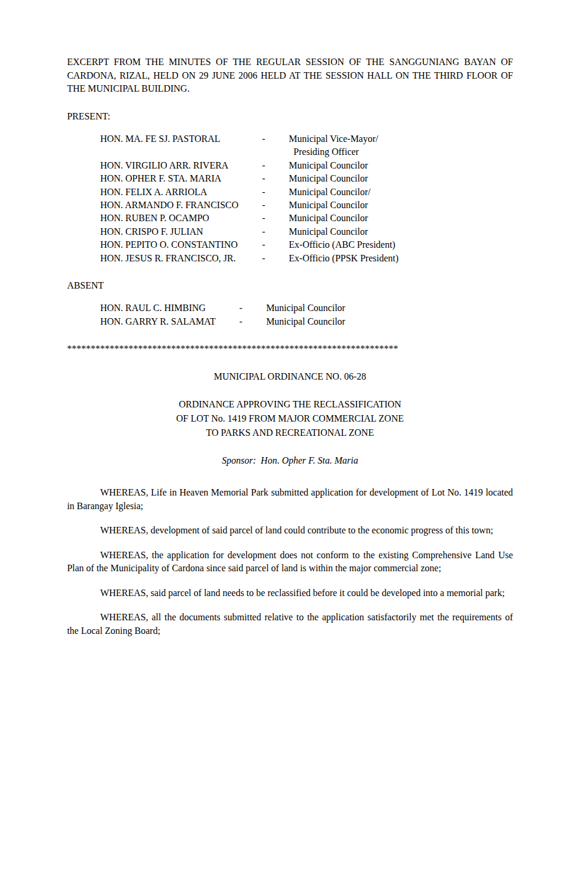EXCERPT FROM THE MINUTES OF THE REGULAR SESSION OF THE SANGGUNIANG BAYAN OF CARDONA, RIZAL, HELD ON 29 JUNE 2006 HELD AT THE SESSION HALL ON THE THIRD FLOOR OF THE MUNICIPAL BUILDING.
PRESENT:
| HON. MA. FE SJ. PASTORAL | - | Municipal Vice-Mayor/ |
| | | Presiding Officer |
| HON. VIRGILIO ARR. RIVERA | - | Municipal Councilor |
| HON. OPHER F. STA. MARIA | - | Municipal Councilor |
| HON. FELIX A. ARRIOLA | - | Municipal Councilor/ |
| HON. ARMANDO F. FRANCISCO | - | Municipal Councilor |
| HON. RUBEN P. OCAMPO | - | Municipal Councilor |
| HON. CRISPO F. JULIAN | - | Municipal Councilor |
| HON. PEPITO O. CONSTANTINO | - | Ex-Officio (ABC President) |
| HON. JESUS R. FRANCISCO, JR. | - | Ex-Officio (PPSK President) |
ABSENT
| HON. RAUL C. HIMBING | - | Municipal Councilor |
| HON. GARRY R. SALAMAT | - | Municipal Councilor |
**********************************************************************
MUNICIPAL ORDINANCE NO. 06-28
ORDINANCE APPROVING THE RECLASSIFICATION
OF LOT No. 1419 FROM MAJOR COMMERCIAL ZONE
TO PARKS AND RECREATIONAL ZONE
Sponsor: Hon. Opher F. Sta. Maria
WHEREAS, Life in Heaven Memorial Park submitted application for development of Lot No. 1419 located in Barangay Iglesia;
WHEREAS, development of said parcel of land could contribute to the economic progress of this town;
WHEREAS, the application for development does not conform to the existing Comprehensive Land Use Plan of the Municipality of Cardona since said parcel of land is within the major commercial zone;
WHEREAS, said parcel of land needs to be reclassified before it could be developed into a memorial park;
WHEREAS, all the documents submitted relative to the application satisfactorily met the requirements of the Local Zoning Board;